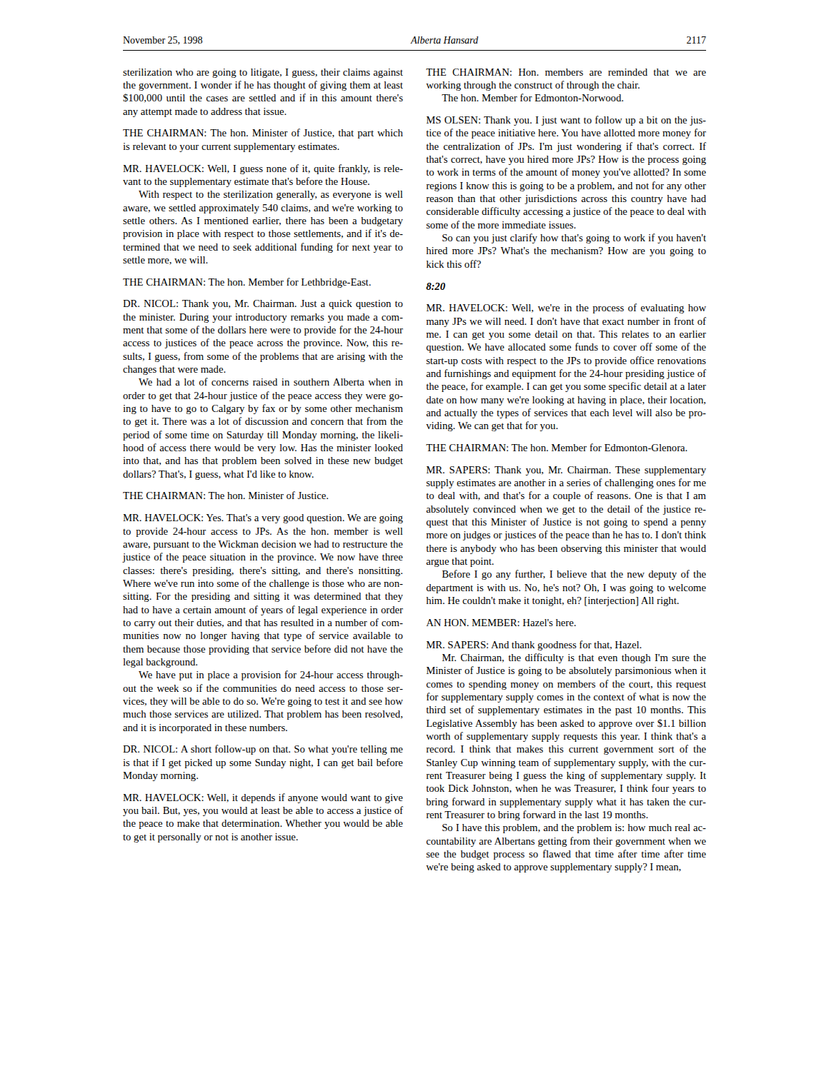November 25, 1998 Alberta Hansard 2117
sterilization who are going to litigate, I guess, their claims against the government. I wonder if he has thought of giving them at least $100,000 until the cases are settled and if in this amount there's any attempt made to address that issue.
THE CHAIRMAN: The hon. Minister of Justice, that part which is relevant to your current supplementary estimates.
MR. HAVELOCK: Well, I guess none of it, quite frankly, is relevant to the supplementary estimate that's before the House.
With respect to the sterilization generally, as everyone is well aware, we settled approximately 540 claims, and we're working to settle others. As I mentioned earlier, there has been a budgetary provision in place with respect to those settlements, and if it's determined that we need to seek additional funding for next year to settle more, we will.
THE CHAIRMAN: The hon. Member for Lethbridge-East.
DR. NICOL: Thank you, Mr. Chairman. Just a quick question to the minister. During your introductory remarks you made a comment that some of the dollars here were to provide for the 24-hour access to justices of the peace across the province. Now, this results, I guess, from some of the problems that are arising with the changes that were made.
We had a lot of concerns raised in southern Alberta when in order to get that 24-hour justice of the peace access they were going to have to go to Calgary by fax or by some other mechanism to get it. There was a lot of discussion and concern that from the period of some time on Saturday till Monday morning, the likelihood of access there would be very low. Has the minister looked into that, and has that problem been solved in these new budget dollars? That's, I guess, what I'd like to know.
THE CHAIRMAN: The hon. Minister of Justice.
MR. HAVELOCK: Yes. That's a very good question. We are going to provide 24-hour access to JPs. As the hon. member is well aware, pursuant to the Wickman decision we had to restructure the justice of the peace situation in the province. We now have three classes: there's presiding, there's sitting, and there's nonsitting. Where we've run into some of the challenge is those who are nonsitting. For the presiding and sitting it was determined that they had to have a certain amount of years of legal experience in order to carry out their duties, and that has resulted in a number of communities now no longer having that type of service available to them because those providing that service before did not have the legal background.
We have put in place a provision for 24-hour access throughout the week so if the communities do need access to those services, they will be able to do so. We're going to test it and see how much those services are utilized. That problem has been resolved, and it is incorporated in these numbers.
DR. NICOL: A short follow-up on that. So what you're telling me is that if I get picked up some Sunday night, I can get bail before Monday morning.
MR. HAVELOCK: Well, it depends if anyone would want to give you bail. But, yes, you would at least be able to access a justice of the peace to make that determination. Whether you would be able to get it personally or not is another issue.
THE CHAIRMAN: Hon. members are reminded that we are working through the construct of through the chair.
The hon. Member for Edmonton-Norwood.
MS OLSEN: Thank you. I just want to follow up a bit on the justice of the peace initiative here. You have allotted more money for the centralization of JPs. I'm just wondering if that's correct. If that's correct, have you hired more JPs? How is the process going to work in terms of the amount of money you've allotted? In some regions I know this is going to be a problem, and not for any other reason than that other jurisdictions across this country have had considerable difficulty accessing a justice of the peace to deal with some of the more immediate issues.
So can you just clarify how that's going to work if you haven't hired more JPs? What's the mechanism? How are you going to kick this off?
8:20
MR. HAVELOCK: Well, we're in the process of evaluating how many JPs we will need. I don't have that exact number in front of me. I can get you some detail on that. This relates to an earlier question. We have allocated some funds to cover off some of the start-up costs with respect to the JPs to provide office renovations and furnishings and equipment for the 24-hour presiding justice of the peace, for example. I can get you some specific detail at a later date on how many we're looking at having in place, their location, and actually the types of services that each level will also be providing. We can get that for you.
THE CHAIRMAN: The hon. Member for Edmonton-Glenora.
MR. SAPERS: Thank you, Mr. Chairman. These supplementary supply estimates are another in a series of challenging ones for me to deal with, and that's for a couple of reasons. One is that I am absolutely convinced when we get to the detail of the justice request that this Minister of Justice is not going to spend a penny more on judges or justices of the peace than he has to. I don't think there is anybody who has been observing this minister that would argue that point.
Before I go any further, I believe that the new deputy of the department is with us. No, he's not? Oh, I was going to welcome him. He couldn't make it tonight, eh? [interjection] All right.
AN HON. MEMBER: Hazel's here.
MR. SAPERS: And thank goodness for that, Hazel.
Mr. Chairman, the difficulty is that even though I'm sure the Minister of Justice is going to be absolutely parsimonious when it comes to spending money on members of the court, this request for supplementary supply comes in the context of what is now the third set of supplementary estimates in the past 10 months. This Legislative Assembly has been asked to approve over $1.1 billion worth of supplementary supply requests this year. I think that's a record. I think that makes this current government sort of the Stanley Cup winning team of supplementary supply, with the current Treasurer being I guess the king of supplementary supply. It took Dick Johnston, when he was Treasurer, I think four years to bring forward in supplementary supply what it has taken the current Treasurer to bring forward in the last 19 months.
So I have this problem, and the problem is: how much real accountability are Albertans getting from their government when we see the budget process so flawed that time after time after time we're being asked to approve supplementary supply? I mean,